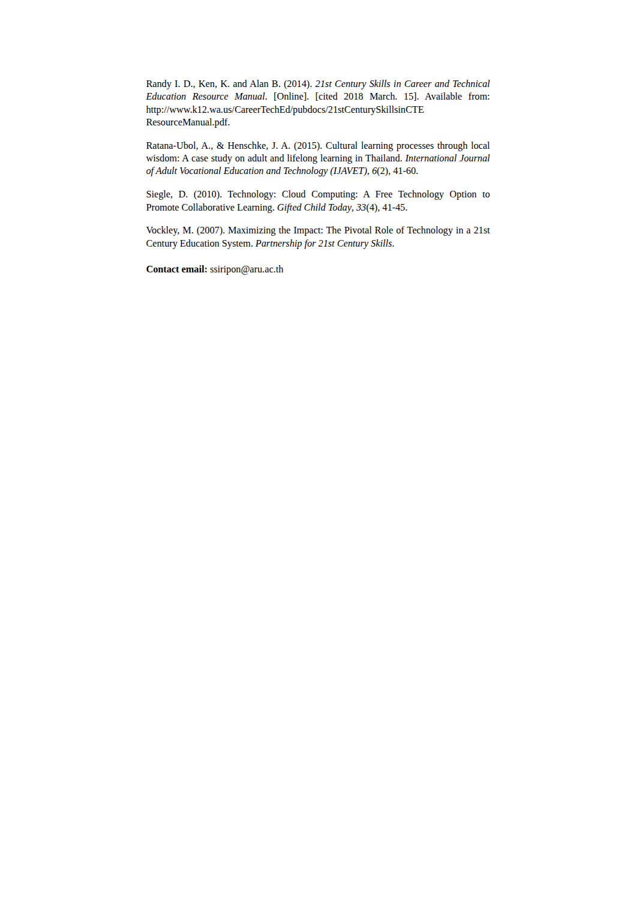Randy I. D., Ken, K. and Alan B. (2014). 21st Century Skills in Career and Technical Education Resource Manual. [Online]. [cited 2018 March. 15]. Available from: http://www.k12.wa.us/CareerTechEd/pubdocs/21stCenturySkillsinCTE ResourceManual.pdf.
Ratana-Ubol, A., & Henschke, J. A. (2015). Cultural learning processes through local wisdom: A case study on adult and lifelong learning in Thailand. International Journal of Adult Vocational Education and Technology (IJAVET), 6(2), 41-60.
Siegle, D. (2010). Technology: Cloud Computing: A Free Technology Option to Promote Collaborative Learning. Gifted Child Today, 33(4), 41-45.
Vockley, M. (2007). Maximizing the Impact: The Pivotal Role of Technology in a 21st Century Education System. Partnership for 21st Century Skills.
Contact email: ssiripon@aru.ac.th